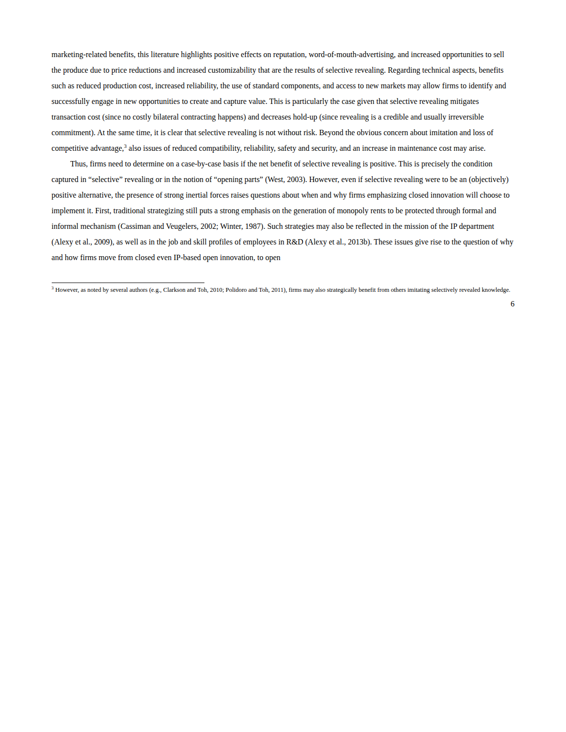marketing-related benefits, this literature highlights positive effects on reputation, word-of-mouth-advertising, and increased opportunities to sell the produce due to price reductions and increased customizability that are the results of selective revealing. Regarding technical aspects, benefits such as reduced production cost, increased reliability, the use of standard components, and access to new markets may allow firms to identify and successfully engage in new opportunities to create and capture value. This is particularly the case given that selective revealing mitigates transaction cost (since no costly bilateral contracting happens) and decreases hold-up (since revealing is a credible and usually irreversible commitment). At the same time, it is clear that selective revealing is not without risk. Beyond the obvious concern about imitation and loss of competitive advantage,3 also issues of reduced compatibility, reliability, safety and security, and an increase in maintenance cost may arise.
Thus, firms need to determine on a case-by-case basis if the net benefit of selective revealing is positive. This is precisely the condition captured in “selective” revealing or in the notion of “opening parts” (West, 2003). However, even if selective revealing were to be an (objectively) positive alternative, the presence of strong inertial forces raises questions about when and why firms emphasizing closed innovation will choose to implement it. First, traditional strategizing still puts a strong emphasis on the generation of monopoly rents to be protected through formal and informal mechanism (Cassiman and Veugelers, 2002; Winter, 1987). Such strategies may also be reflected in the mission of the IP department (Alexy et al., 2009), as well as in the job and skill profiles of employees in R&D (Alexy et al., 2013b). These issues give rise to the question of why and how firms move from closed even IP-based open innovation, to open
3 However, as noted by several authors (e.g., Clarkson and Toh, 2010; Polidoro and Toh, 2011), firms may also strategically benefit from others imitating selectively revealed knowledge.
6